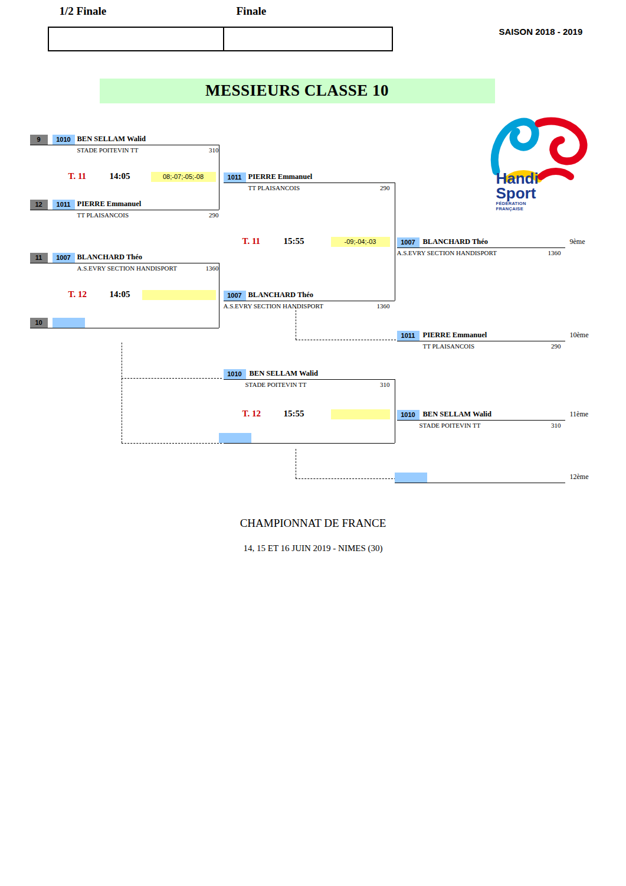1/2 Finale
Finale
SAISON 2018 - 2019
MESSIEURS CLASSE 10
Handi
Sport
FÉDÉRATION
FRANÇAISE
9
1010
BEN SELLAM Walid
STADE POITEVIN TT
310
12
1011
PIERRE Emmanuel
TT PLAISANCOIS
290
T. 11
14:05
08;-07;-05;-08
1011
PIERRE Emmanuel
TT PLAISANCOIS
290
11
1007
BLANCHARD Théo
A.S.EVRY SECTION HANDISPORT
1360
10
T. 12
14:05
1007
BLANCHARD Théo
A.S.EVRY SECTION HANDISPORT
1360
T. 11
15:55
-09;-04;-03
1007
BLANCHARD Théo
A.S.EVRY SECTION HANDISPORT
1360
9ème
1011
PIERRE Emmanuel
TT PLAISANCOIS
290
10ème
1010
BEN SELLAM Walid
STADE POITEVIN TT
310
T. 12
15:55
1010
BEN SELLAM Walid
STADE POITEVIN TT
310
11ème
12ème
CHAMPIONNAT DE FRANCE
14, 15 ET 16 JUIN 2019 - NIMES (30)